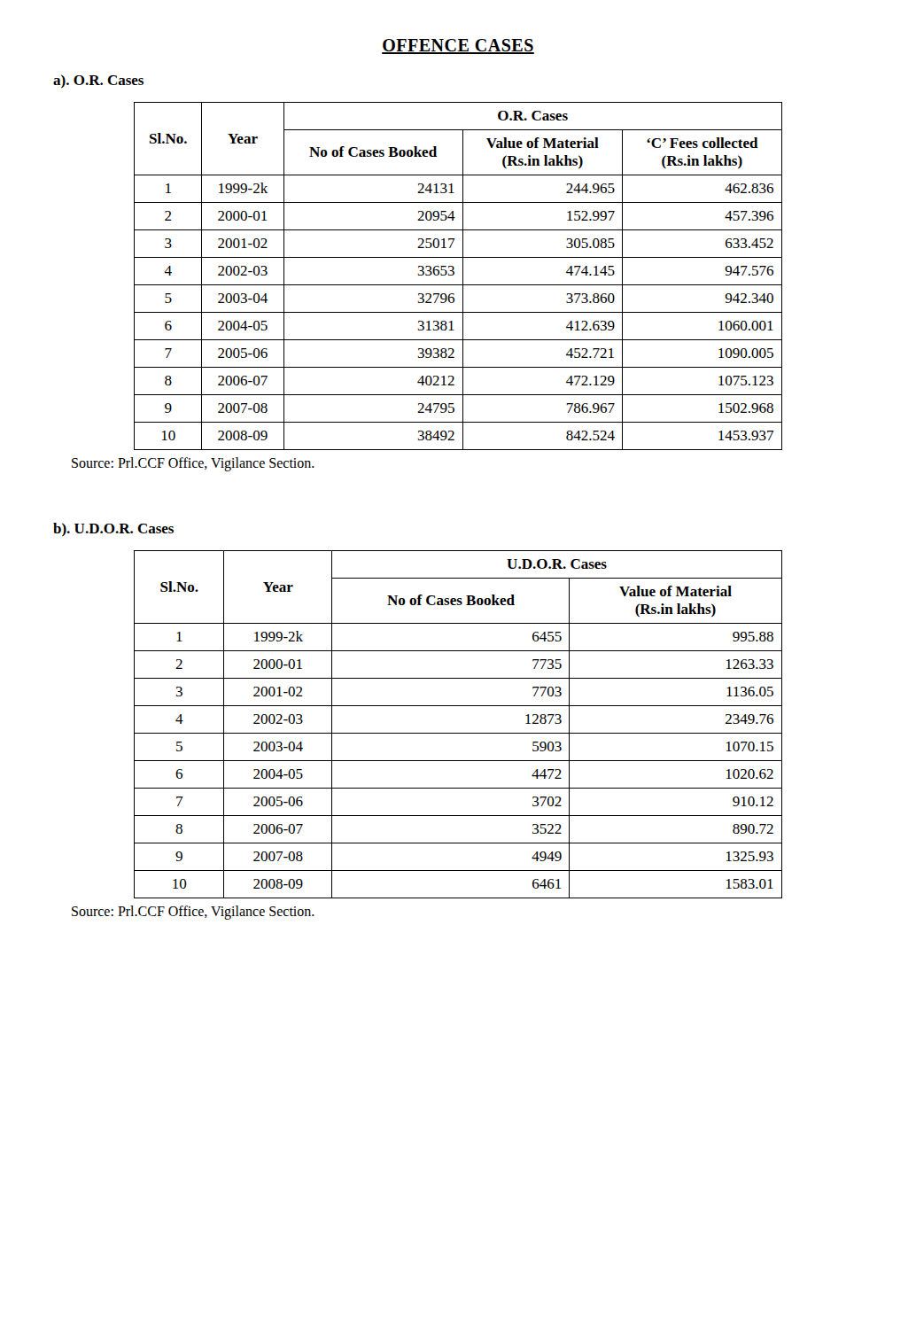OFFENCE CASES
a). O.R. Cases
| Sl.No. | Year | O.R. Cases |
| --- | --- | --- |
| No of Cases Booked | Value of Material (Rs.in lakhs) | ‘C’ Fees collected (Rs.in lakhs) |
| 1 | 1999-2k | 24131 | 244.965 | 462.836 |
| 2 | 2000-01 | 20954 | 152.997 | 457.396 |
| 3 | 2001-02 | 25017 | 305.085 | 633.452 |
| 4 | 2002-03 | 33653 | 474.145 | 947.576 |
| 5 | 2003-04 | 32796 | 373.860 | 942.340 |
| 6 | 2004-05 | 31381 | 412.639 | 1060.001 |
| 7 | 2005-06 | 39382 | 452.721 | 1090.005 |
| 8 | 2006-07 | 40212 | 472.129 | 1075.123 |
| 9 | 2007-08 | 24795 | 786.967 | 1502.968 |
| 10 | 2008-09 | 38492 | 842.524 | 1453.937 |
Source: Prl.CCF Office, Vigilance Section.
b). U.D.O.R. Cases
| Sl.No. | Year | U.D.O.R. Cases |
| --- | --- | --- |
| No of Cases Booked | Value of Material (Rs.in lakhs) |
| 1 | 1999-2k | 6455 | 995.88 |
| 2 | 2000-01 | 7735 | 1263.33 |
| 3 | 2001-02 | 7703 | 1136.05 |
| 4 | 2002-03 | 12873 | 2349.76 |
| 5 | 2003-04 | 5903 | 1070.15 |
| 6 | 2004-05 | 4472 | 1020.62 |
| 7 | 2005-06 | 3702 | 910.12 |
| 8 | 2006-07 | 3522 | 890.72 |
| 9 | 2007-08 | 4949 | 1325.93 |
| 10 | 2008-09 | 6461 | 1583.01 |
Source: Prl.CCF Office, Vigilance Section.